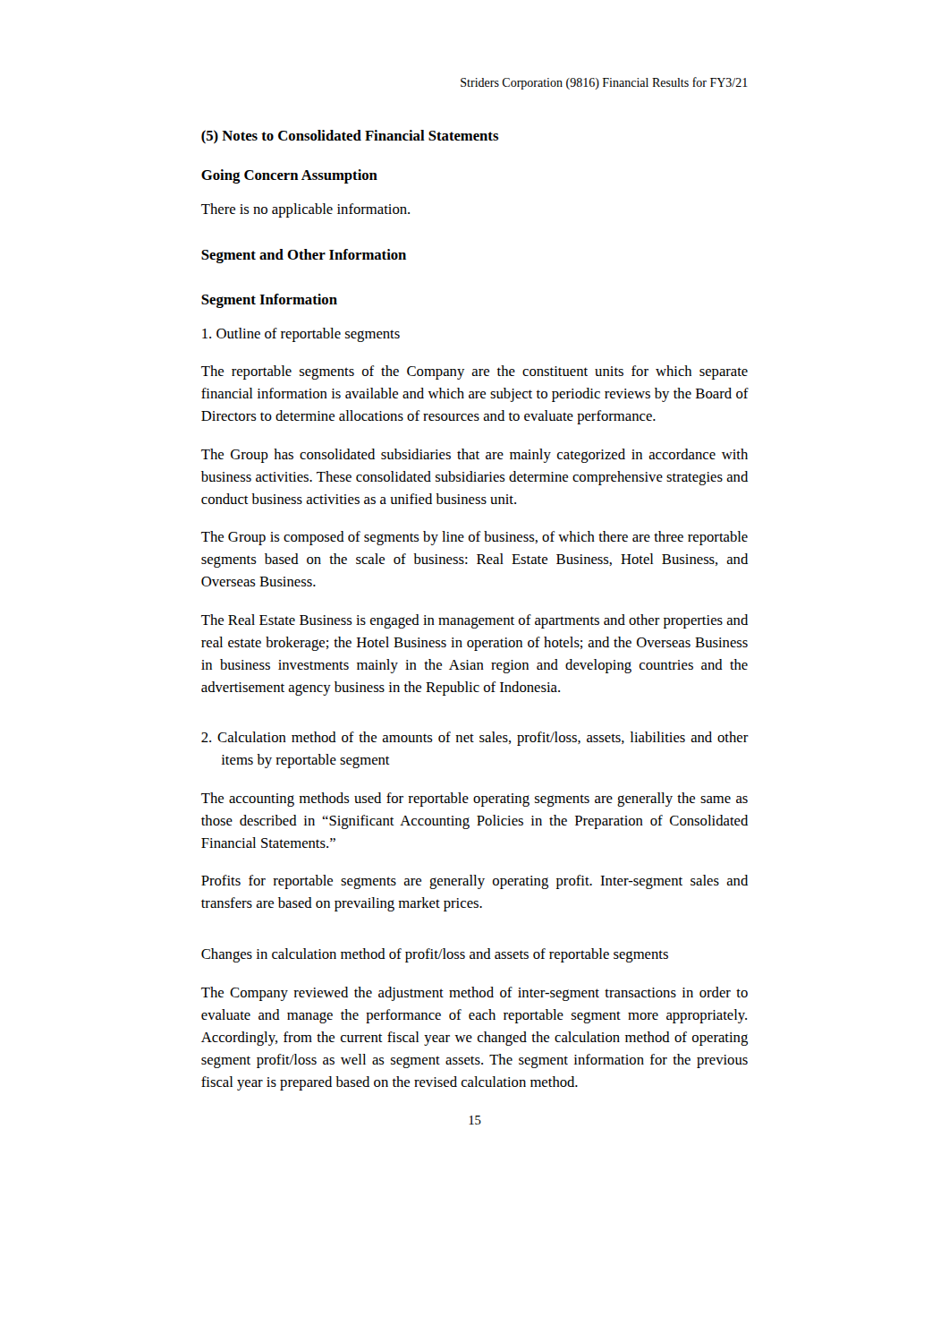Striders Corporation (9816) Financial Results for FY3/21
(5) Notes to Consolidated Financial Statements
Going Concern Assumption
There is no applicable information.
Segment and Other Information
Segment Information
1. Outline of reportable segments
The reportable segments of the Company are the constituent units for which separate financial information is available and which are subject to periodic reviews by the Board of Directors to determine allocations of resources and to evaluate performance.
The Group has consolidated subsidiaries that are mainly categorized in accordance with business activities. These consolidated subsidiaries determine comprehensive strategies and conduct business activities as a unified business unit.
The Group is composed of segments by line of business, of which there are three reportable segments based on the scale of business: Real Estate Business, Hotel Business, and Overseas Business.
The Real Estate Business is engaged in management of apartments and other properties and real estate brokerage; the Hotel Business in operation of hotels; and the Overseas Business in business investments mainly in the Asian region and developing countries and the advertisement agency business in the Republic of Indonesia.
2. Calculation method of the amounts of net sales, profit/loss, assets, liabilities and other items by reportable segment
The accounting methods used for reportable operating segments are generally the same as those described in “Significant Accounting Policies in the Preparation of Consolidated Financial Statements.”
Profits for reportable segments are generally operating profit. Inter-segment sales and transfers are based on prevailing market prices.
Changes in calculation method of profit/loss and assets of reportable segments
The Company reviewed the adjustment method of inter-segment transactions in order to evaluate and manage the performance of each reportable segment more appropriately. Accordingly, from the current fiscal year we changed the calculation method of operating segment profit/loss as well as segment assets. The segment information for the previous fiscal year is prepared based on the revised calculation method.
15